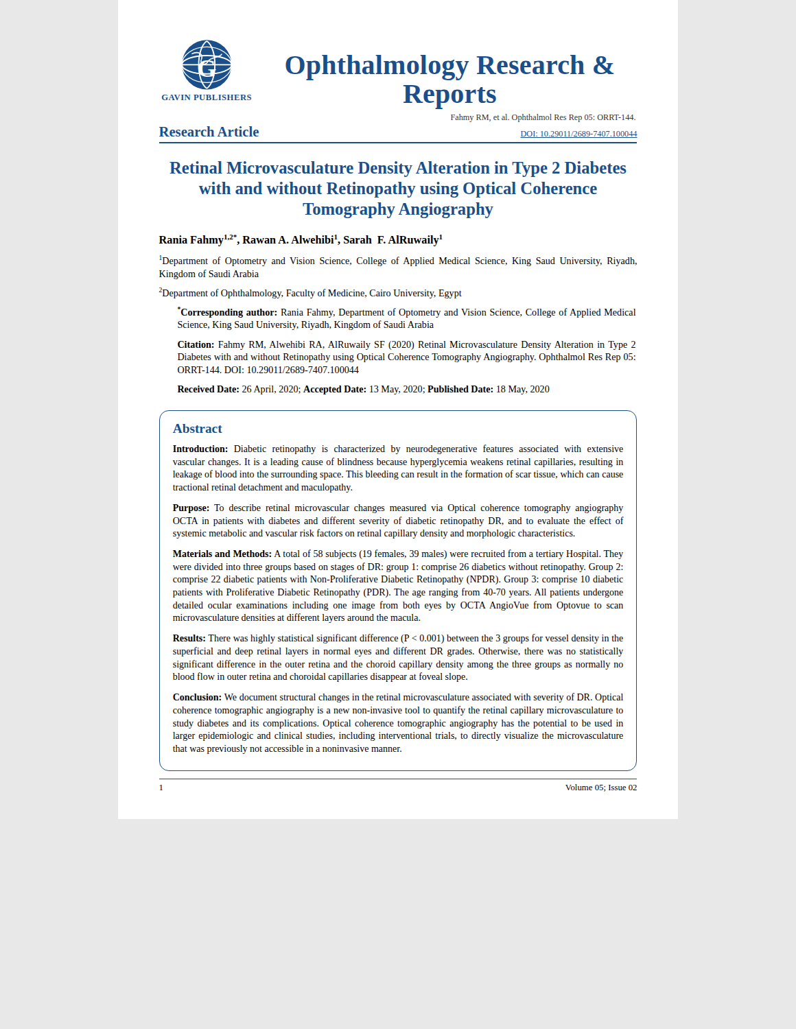G
GAVIN PUBLISHERS
Ophthalmology Research & Reports
Fahmy RM, et al. Ophthalmol Res Rep 05: ORRT-144.
Research Article
DOI: 10.29011/2689-7407.100044
Retinal Microvasculature Density Alteration in Type 2 Diabetes with and without Retinopathy using Optical Coherence Tomography Angiography
Rania Fahmy1,2*, Rawan A. Alwehibi1, Sarah F. AlRuwaily1
1Department of Optometry and Vision Science, College of Applied Medical Science, King Saud University, Riyadh, Kingdom of Saudi Arabia
2Department of Ophthalmology, Faculty of Medicine, Cairo University, Egypt
*Corresponding author: Rania Fahmy, Department of Optometry and Vision Science, College of Applied Medical Science, King Saud University, Riyadh, Kingdom of Saudi Arabia
Citation: Fahmy RM, Alwehibi RA, AlRuwaily SF (2020) Retinal Microvasculature Density Alteration in Type 2 Diabetes with and without Retinopathy using Optical Coherence Tomography Angiography. Ophthalmol Res Rep 05: ORRT-144. DOI: 10.29011/2689-7407.100044
Received Date: 26 April, 2020; Accepted Date: 13 May, 2020; Published Date: 18 May, 2020
Abstract
Introduction: Diabetic retinopathy is characterized by neurodegenerative features associated with extensive vascular changes. It is a leading cause of blindness because hyperglycemia weakens retinal capillaries, resulting in leakage of blood into the surrounding space. This bleeding can result in the formation of scar tissue, which can cause tractional retinal detachment and maculopathy.
Purpose: To describe retinal microvascular changes measured via Optical coherence tomography angiography OCTA in patients with diabetes and different severity of diabetic retinopathy DR, and to evaluate the effect of systemic metabolic and vascular risk factors on retinal capillary density and morphologic characteristics.
Materials and Methods: A total of 58 subjects (19 females, 39 males) were recruited from a tertiary Hospital. They were divided into three groups based on stages of DR: group 1: comprise 26 diabetics without retinopathy. Group 2: comprise 22 diabetic patients with Non-Proliferative Diabetic Retinopathy (NPDR). Group 3: comprise 10 diabetic patients with Proliferative Diabetic Retinopathy (PDR). The age ranging from 40-70 years. All patients undergone detailed ocular examinations including one image from both eyes by OCTA AngioVue from Optovue to scan microvasculature densities at different layers around the macula.
Results: There was highly statistical significant difference (P < 0.001) between the 3 groups for vessel density in the superficial and deep retinal layers in normal eyes and different DR grades. Otherwise, there was no statistically significant difference in the outer retina and the choroid capillary density among the three groups as normally no blood flow in outer retina and choroidal capillaries disappear at foveal slope.
Conclusion: We document structural changes in the retinal microvasculature associated with severity of DR. Optical coherence tomographic angiography is a new non-invasive tool to quantify the retinal capillary microvasculature to study diabetes and its complications. Optical coherence tomographic angiography has the potential to be used in larger epidemiologic and clinical studies, including interventional trials, to directly visualize the microvasculature that was previously not accessible in a noninvasive manner.
1
Volume 05; Issue 02